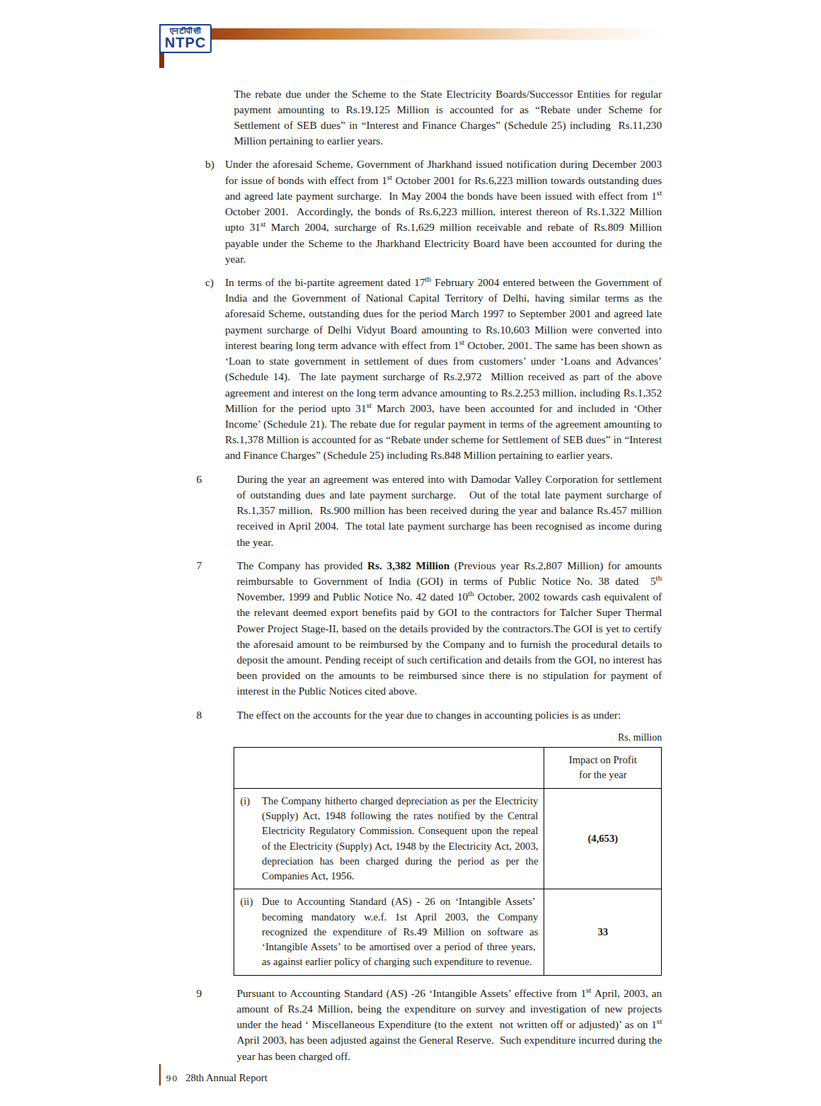एनटीपीसी
NTPC
The rebate due under the Scheme to the State Electricity Boards/Successor Entities for regular payment amounting to Rs.19,125 Million is accounted for as “Rebate under Scheme for Settlement of SEB dues” in “Interest and Finance Charges” (Schedule 25) including Rs.11,230 Million pertaining to earlier years.
b)
Under the aforesaid Scheme, Government of Jharkhand issued notification during December 2003 for issue of bonds with effect from 1st October 2001 for Rs.6,223 million towards outstanding dues and agreed late payment surcharge. In May 2004 the bonds have been issued with effect from 1st October 2001. Accordingly, the bonds of Rs.6,223 million, interest thereon of Rs.1,322 Million upto 31st March 2004, surcharge of Rs.1,629 million receivable and rebate of Rs.809 Million payable under the Scheme to the Jharkhand Electricity Board have been accounted for during the year.
c)
In terms of the bi-partite agreement dated 17th February 2004 entered between the Government of India and the Government of National Capital Territory of Delhi, having similar terms as the aforesaid Scheme, outstanding dues for the period March 1997 to September 2001 and agreed late payment surcharge of Delhi Vidyut Board amounting to Rs.10,603 Million were converted into interest bearing long term advance with effect from 1st October, 2001. The same has been shown as ‘Loan to state government in settlement of dues from customers’ under ‘Loans and Advances’ (Schedule 14). The late payment surcharge of Rs.2,972 Million received as part of the above agreement and interest on the long term advance amounting to Rs.2,253 million, including Rs.1,352 Million for the period upto 31st March 2003, have been accounted for and included in ‘Other Income’ (Schedule 21). The rebate due for regular payment in terms of the agreement amounting to Rs.1,378 Million is accounted for as “Rebate under scheme for Settlement of SEB dues” in “Interest and Finance Charges” (Schedule 25) including Rs.848 Million pertaining to earlier years.
6
During the year an agreement was entered into with Damodar Valley Corporation for settlement of outstanding dues and late payment surcharge. Out of the total late payment surcharge of Rs.1,357 million, Rs.900 million has been received during the year and balance Rs.457 million received in April 2004. The total late payment surcharge has been recognised as income during the year.
7
The Company has provided Rs. 3,382 Million (Previous year Rs.2,807 Million) for amounts reimbursable to Government of India (GOI) in terms of Public Notice No. 38 dated 5th November, 1999 and Public Notice No. 42 dated 10th October, 2002 towards cash equivalent of the relevant deemed export benefits paid by GOI to the contractors for Talcher Super Thermal Power Project Stage-II, based on the details provided by the contractors.The GOI is yet to certify the aforesaid amount to be reimbursed by the Company and to furnish the procedural details to deposit the amount. Pending receipt of such certification and details from the GOI, no interest has been provided on the amounts to be reimbursed since there is no stipulation for payment of interest in the Public Notices cited above.
8
The effect on the accounts for the year due to changes in accounting policies is as under:
Rs. million
| | Impact on Profit for the year |
| (i) The Company hitherto charged depreciation as per the Electricity (Supply) Act, 1948 following the rates notified by the Central Electricity Regulatory Commission. Consequent upon the repeal of the Electricity (Supply) Act, 1948 by the Electricity Act, 2003, depreciation has been charged during the period as per the Companies Act, 1956. | (4,653) |
| (ii) Due to Accounting Standard (AS) - 26 on ‘Intangible Assets’ becoming mandatory w.e.f. 1st April 2003, the Company recognized the expenditure of Rs.49 Million on software as ‘Intangible Assets’ to be amortised over a period of three years, as against earlier policy of charging such expenditure to revenue. | 33 |
9
Pursuant to Accounting Standard (AS) -26 ‘Intangible Assets’ effective from 1st April, 2003, an amount of Rs.24 Million, being the expenditure on survey and investigation of new projects under the head ‘ Miscellaneous Expenditure (to the extent not written off or adjusted)’ as on 1st April 2003, has been adjusted against the General Reserve. Such expenditure incurred during the year has been charged off.
90
28th Annual Report